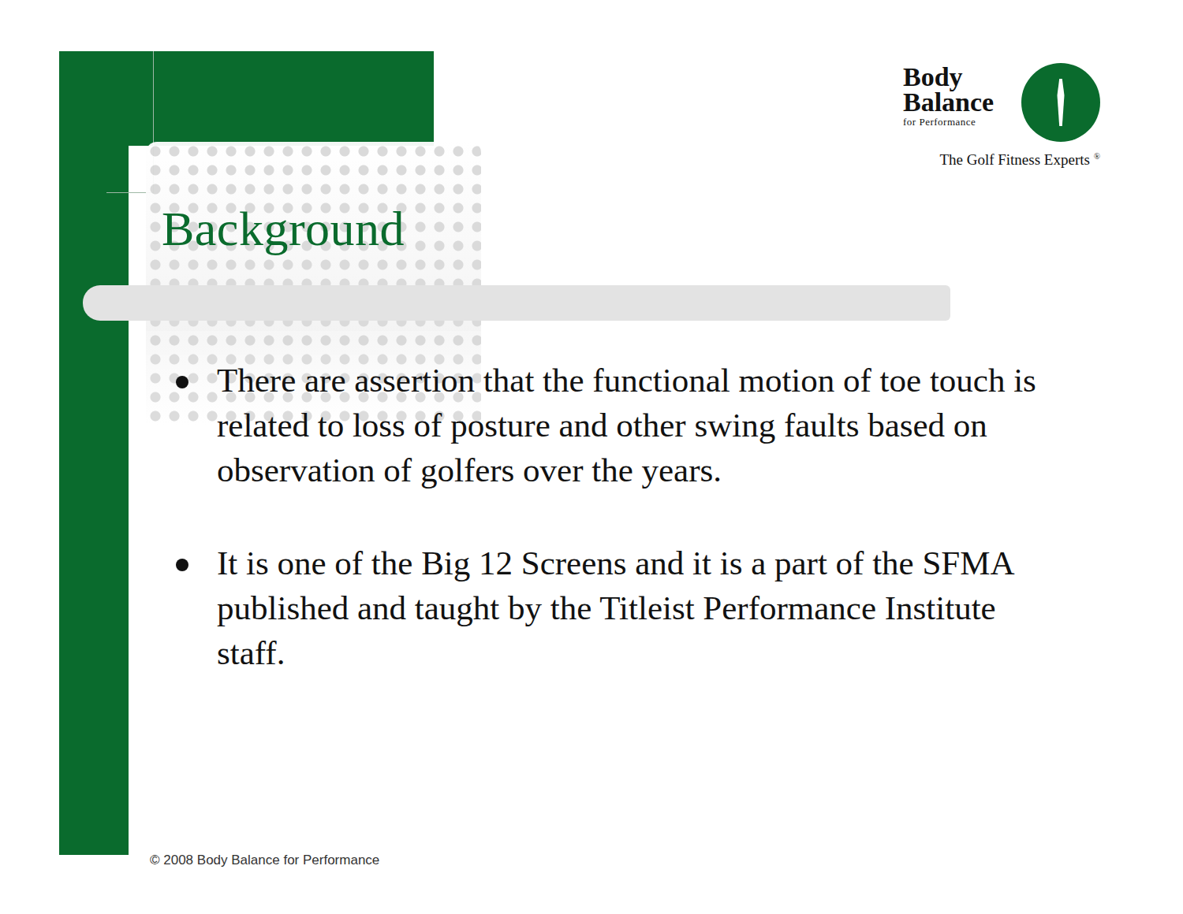Background
Body Balance for Performance
The Golf Fitness Experts ®
There are assertion that the functional motion of toe touch is related to loss of posture and other swing faults based on observation of golfers over the years.
It is one of the Big 12 Screens and it is a part of the SFMA published and taught by the Titleist Performance Institute staff.
© 2008 Body Balance for Performance